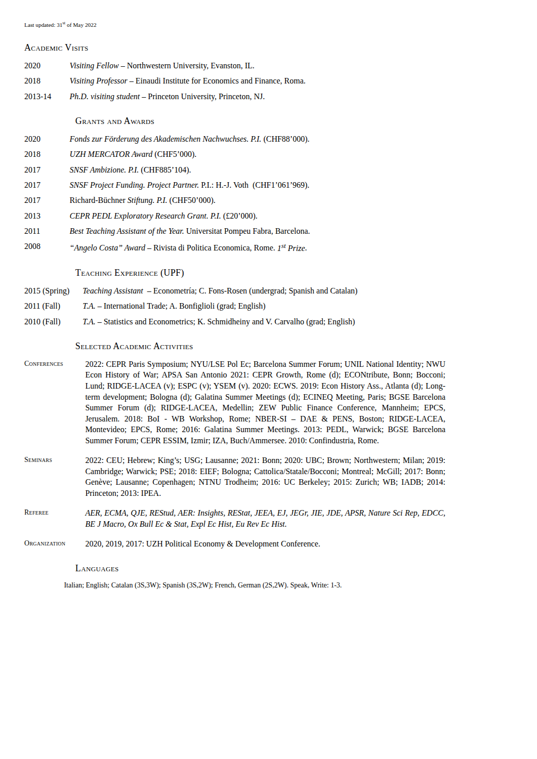Last updated: 31st of May 2022
Academic Visits
2020
Visiting Fellow – Northwestern University, Evanston, IL.
2018
Visiting Professor – Einaudi Institute for Economics and Finance, Roma.
2013-14
Ph.D. visiting student – Princeton University, Princeton, NJ.
Grants and Awards
2020
Fonds zur Förderung des Akademischen Nachwuchses. P.I. (CHF88’000).
2018
UZH MERCATOR Award (CHF5’000).
2017
SNSF Ambizione. P.I. (CHF885’104).
2017
SNSF Project Funding. Project Partner. P.I.: H.-J. Voth (CHF1’061’969).
2017
Richard-Büchner Stiftung. P.I. (CHF50’000).
2013
CEPR PEDL Exploratory Research Grant. P.I. (£20’000).
2011
Best Teaching Assistant of the Year. Universitat Pompeu Fabra, Barcelona.
2008
“Angelo Costa” Award – Rivista di Politica Economica, Rome. 1st Prize.
Teaching Experience (UPF)
2015 (Spring)
Teaching Assistant – Econometría; C. Fons-Rosen (undergrad; Spanish and Catalan)
2011 (Fall)
T.A. – International Trade; A. Bonfiglioli (grad; English)
2010 (Fall)
T.A. – Statistics and Econometrics; K. Schmidheiny and V. Carvalho (grad; English)
Selected Academic Activities
Conferences
2022: CEPR Paris Symposium; NYU/LSE Pol Ec; Barcelona Summer Forum; UNIL National Identity; NWU Econ History of War; APSA San Antonio 2021: CEPR Growth, Rome (d); ECONtribute, Bonn; Bocconi; Lund; RIDGE-LACEA (v); ESPC (v); YSEM (v). 2020: ECWS. 2019: Econ History Ass., Atlanta (d); Long-term development; Bologna (d); Galatina Summer Meetings (d); ECINEQ Meeting, Paris; BGSE Barcelona Summer Forum (d); RIDGE-LACEA, Medellin; ZEW Public Finance Conference, Mannheim; EPCS, Jerusalem. 2018: BoI - WB Workshop, Rome; NBER-SI – DAE & PENS, Boston; RIDGE-LACEA, Montevideo; EPCS, Rome; 2016: Galatina Summer Meetings. 2013: PEDL, Warwick; BGSE Barcelona Summer Forum; CEPR ESSIM, Izmir; IZA, Buch/Ammersee. 2010: Confindustria, Rome.
Seminars
2022: CEU; Hebrew; King’s; USG; Lausanne; 2021: Bonn; 2020: UBC; Brown; Northwestern; Milan; 2019: Cambridge; Warwick; PSE; 2018: EIEF; Bologna; Cattolica/Statale/Bocconi; Montreal; McGill; 2017: Bonn; Genève; Lausanne; Copenhagen; NTNU Trodheim; 2016: UC Berkeley; 2015: Zurich; WB; IADB; 2014: Princeton; 2013: IPEA.
Referee
AER, ECMA, QJE, REStud, AER: Insights, REStat, JEEA, EJ, JEGr, JIE, JDE, APSR, Nature Sci Rep, EDCC, BE J Macro, Ox Bull Ec & Stat, Expl Ec Hist, Eu Rev Ec Hist.
Organization
2020, 2019, 2017: UZH Political Economy & Development Conference.
Languages
Italian; English; Catalan (3S,3W); Spanish (3S,2W); French, German (2S,2W). Speak, Write: 1-3.